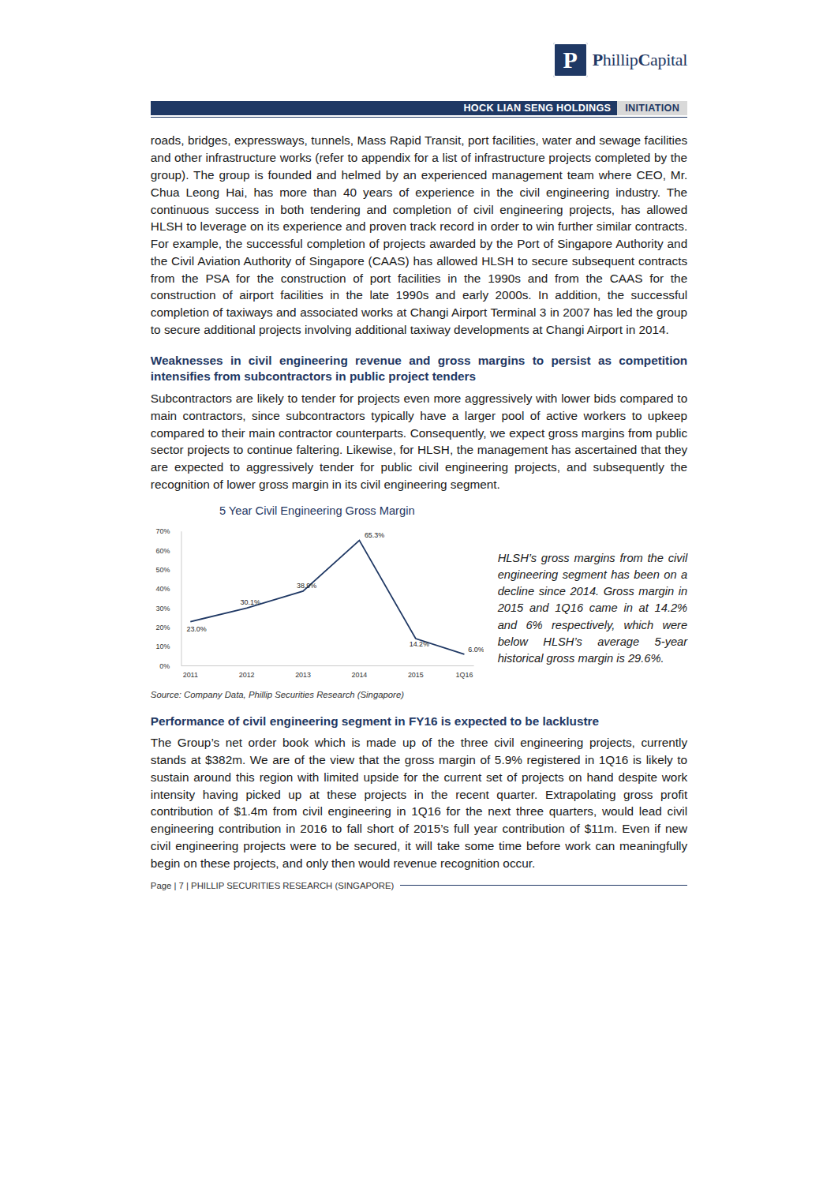P
PhillipCapital
HOCK LIAN SENG HOLDINGS
INITIATION
roads, bridges, expressways, tunnels, Mass Rapid Transit, port facilities, water and sewage facilities and other infrastructure works (refer to appendix for a list of infrastructure projects completed by the group). The group is founded and helmed by an experienced management team where CEO, Mr. Chua Leong Hai, has more than 40 years of experience in the civil engineering industry. The continuous success in both tendering and completion of civil engineering projects, has allowed HLSH to leverage on its experience and proven track record in order to win further similar contracts. For example, the successful completion of projects awarded by the Port of Singapore Authority and the Civil Aviation Authority of Singapore (CAAS) has allowed HLSH to secure subsequent contracts from the PSA for the construction of port facilities in the 1990s and from the CAAS for the construction of airport facilities in the late 1990s and early 2000s. In addition, the successful completion of taxiways and associated works at Changi Airport Terminal 3 in 2007 has led the group to secure additional projects involving additional taxiway developments at Changi Airport in 2014.
Weaknesses in civil engineering revenue and gross margins to persist as competition intensifies from subcontractors in public project tenders
Subcontractors are likely to tender for projects even more aggressively with lower bids compared to main contractors, since subcontractors typically have a larger pool of active workers to upkeep compared to their main contractor counterparts. Consequently, we expect gross margins from public sector projects to continue faltering. Likewise, for HLSH, the management has ascertained that they are expected to aggressively tender for public civil engineering projects, and subsequently the recognition of lower gross margin in its civil engineering segment.
5 Year Civil Engineering Gross Margin
70% 60% 50% 40% 30% 20% 10% 0% 23.0% 30.1% 38.9% 65.3% 14.2% 6.0% 2011 2012 2013 2014 2015 1Q16
Source: Company Data, Phillip Securities Research (Singapore)
HLSH’s gross margins from the civil engineering segment has been on a decline since 2014. Gross margin in 2015 and 1Q16 came in at 14.2% and 6% respectively, which were below HLSH’s average 5-year historical gross margin is 29.6%.
Performance of civil engineering segment in FY16 is expected to be lacklustre
The Group’s net order book which is made up of the three civil engineering projects, currently stands at $382m. We are of the view that the gross margin of 5.9% registered in 1Q16 is likely to sustain around this region with limited upside for the current set of projects on hand despite work intensity having picked up at these projects in the recent quarter. Extrapolating gross profit contribution of $1.4m from civil engineering in 1Q16 for the next three quarters, would lead civil engineering contribution in 2016 to fall short of 2015’s full year contribution of $11m. Even if new civil engineering projects were to be secured, it will take some time before work can meaningfully begin on these projects, and only then would revenue recognition occur.
Page | 7 | PHILLIP SECURITIES RESEARCH (SINGAPORE)